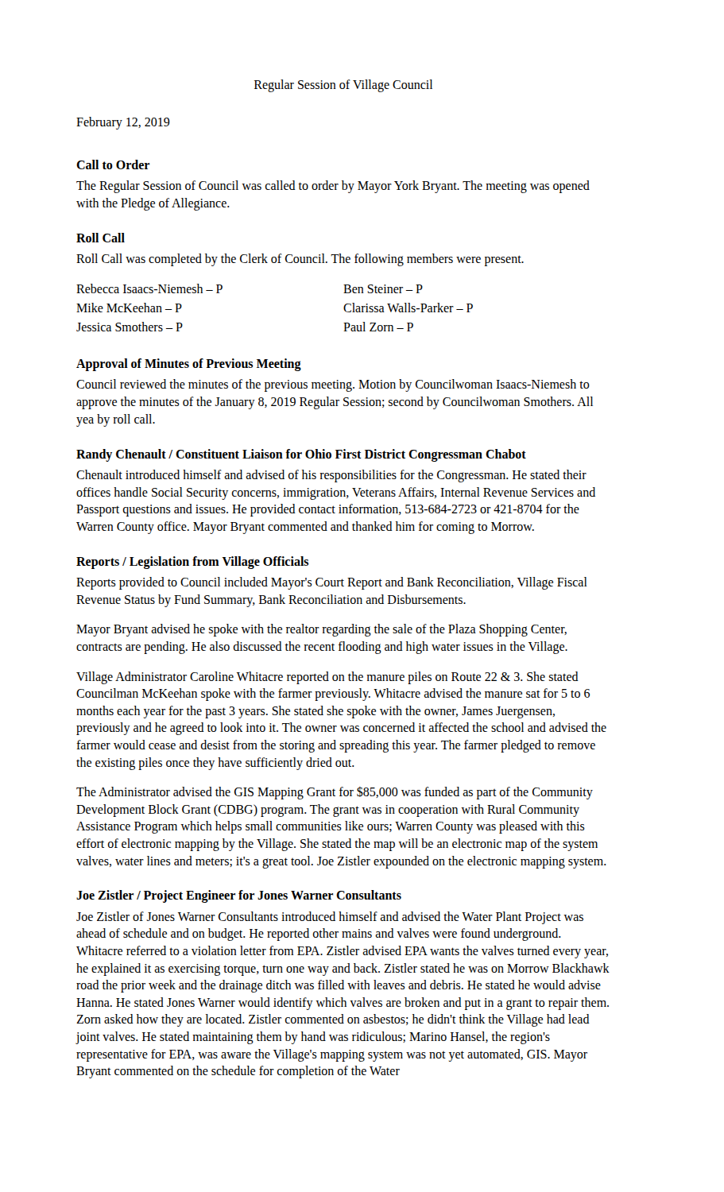Regular Session of Village Council
February 12, 2019
Call to Order
The Regular Session of Council was called to order by Mayor York Bryant. The meeting was opened with the Pledge of Allegiance.
Roll Call
Roll Call was completed by the Clerk of Council. The following members were present.
| Rebecca Isaacs-Niemesh – P | Ben Steiner – P |
| Mike McKeehan – P | Clarissa Walls-Parker – P |
| Jessica Smothers – P | Paul Zorn – P |
Approval of Minutes of Previous Meeting
Council reviewed the minutes of the previous meeting. Motion by Councilwoman Isaacs-Niemesh to approve the minutes of the January 8, 2019 Regular Session; second by Councilwoman Smothers. All yea by roll call.
Randy Chenault / Constituent Liaison for Ohio First District Congressman Chabot
Chenault introduced himself and advised of his responsibilities for the Congressman. He stated their offices handle Social Security concerns, immigration, Veterans Affairs, Internal Revenue Services and Passport questions and issues. He provided contact information, 513-684-2723 or 421-8704 for the Warren County office. Mayor Bryant commented and thanked him for coming to Morrow.
Reports / Legislation from Village Officials
Reports provided to Council included Mayor's Court Report and Bank Reconciliation, Village Fiscal Revenue Status by Fund Summary, Bank Reconciliation and Disbursements.
Mayor Bryant advised he spoke with the realtor regarding the sale of the Plaza Shopping Center, contracts are pending. He also discussed the recent flooding and high water issues in the Village.
Village Administrator Caroline Whitacre reported on the manure piles on Route 22 & 3. She stated Councilman McKeehan spoke with the farmer previously. Whitacre advised the manure sat for 5 to 6 months each year for the past 3 years. She stated she spoke with the owner, James Juergensen, previously and he agreed to look into it. The owner was concerned it affected the school and advised the farmer would cease and desist from the storing and spreading this year. The farmer pledged to remove the existing piles once they have sufficiently dried out.
The Administrator advised the GIS Mapping Grant for $85,000 was funded as part of the Community Development Block Grant (CDBG) program. The grant was in cooperation with Rural Community Assistance Program which helps small communities like ours; Warren County was pleased with this effort of electronic mapping by the Village. She stated the map will be an electronic map of the system valves, water lines and meters; it's a great tool. Joe Zistler expounded on the electronic mapping system.
Joe Zistler / Project Engineer for Jones Warner Consultants
Joe Zistler of Jones Warner Consultants introduced himself and advised the Water Plant Project was ahead of schedule and on budget. He reported other mains and valves were found underground. Whitacre referred to a violation letter from EPA. Zistler advised EPA wants the valves turned every year, he explained it as exercising torque, turn one way and back. Zistler stated he was on Morrow Blackhawk road the prior week and the drainage ditch was filled with leaves and debris. He stated he would advise Hanna. He stated Jones Warner would identify which valves are broken and put in a grant to repair them. Zorn asked how they are located. Zistler commented on asbestos; he didn't think the Village had lead joint valves. He stated maintaining them by hand was ridiculous; Marino Hansel, the region's representative for EPA, was aware the Village's mapping system was not yet automated, GIS. Mayor Bryant commented on the schedule for completion of the Water